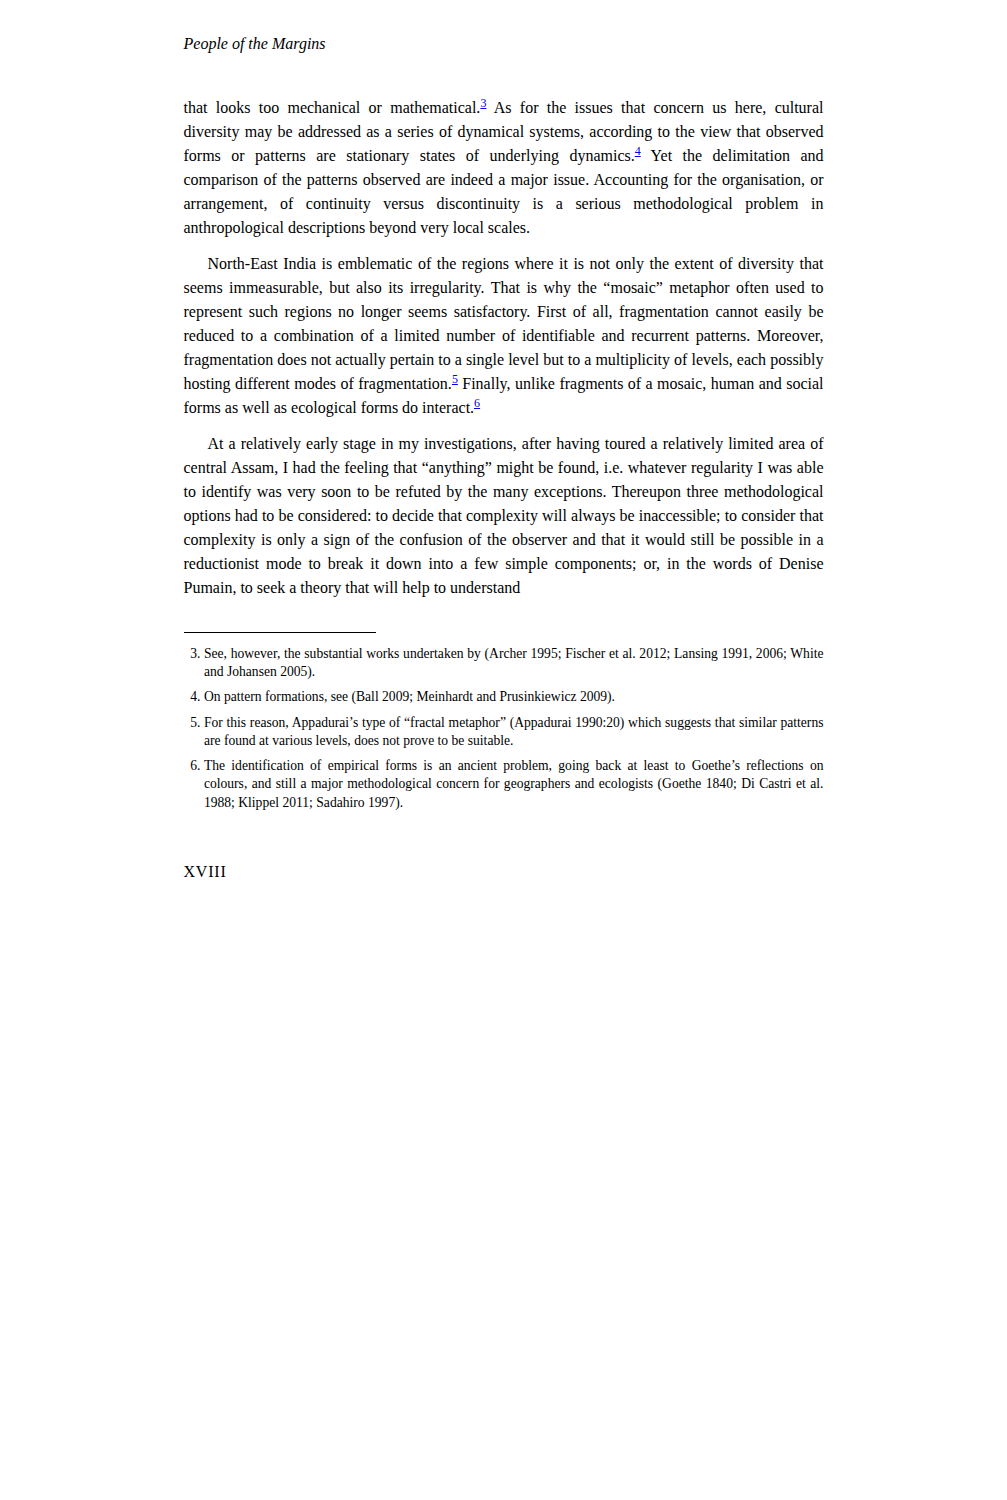People of the Margins
that looks too mechanical or mathematical.3 As for the issues that concern us here, cultural diversity may be addressed as a series of dynamical systems, according to the view that observed forms or patterns are stationary states of underlying dynamics.4 Yet the delimitation and comparison of the patterns observed are indeed a major issue. Accounting for the organisation, or arrangement, of continuity versus discontinuity is a serious methodological problem in anthropological descriptions beyond very local scales.
North-East India is emblematic of the regions where it is not only the extent of diversity that seems immeasurable, but also its irregularity. That is why the “mosaic” metaphor often used to represent such regions no longer seems satisfactory. First of all, fragmentation cannot easily be reduced to a combination of a limited number of identifiable and recurrent patterns. Moreover, fragmentation does not actually pertain to a single level but to a multiplicity of levels, each possibly hosting different modes of fragmentation.5 Finally, unlike fragments of a mosaic, human and social forms as well as ecological forms do interact.6
At a relatively early stage in my investigations, after having toured a relatively limited area of central Assam, I had the feeling that “anything” might be found, i.e. whatever regularity I was able to identify was very soon to be refuted by the many exceptions. Thereupon three methodological options had to be considered: to decide that complexity will always be inaccessible; to consider that complexity is only a sign of the confusion of the observer and that it would still be possible in a reductionist mode to break it down into a few simple components; or, in the words of Denise Pumain, to seek a theory that will help to understand
See, however, the substantial works undertaken by (Archer 1995; Fischer et al. 2012; Lansing 1991, 2006; White and Johansen 2005).
On pattern formations, see (Ball 2009; Meinhardt and Prusinkiewicz 2009).
For this reason, Appadurai’s type of “fractal metaphor” (Appadurai 1990:20) which suggests that similar patterns are found at various levels, does not prove to be suitable.
The identification of empirical forms is an ancient problem, going back at least to Goethe’s reflections on colours, and still a major methodological concern for geographers and ecologists (Goethe 1840; Di Castri et al. 1988; Klippel 2011; Sadahiro 1997).
XVIII